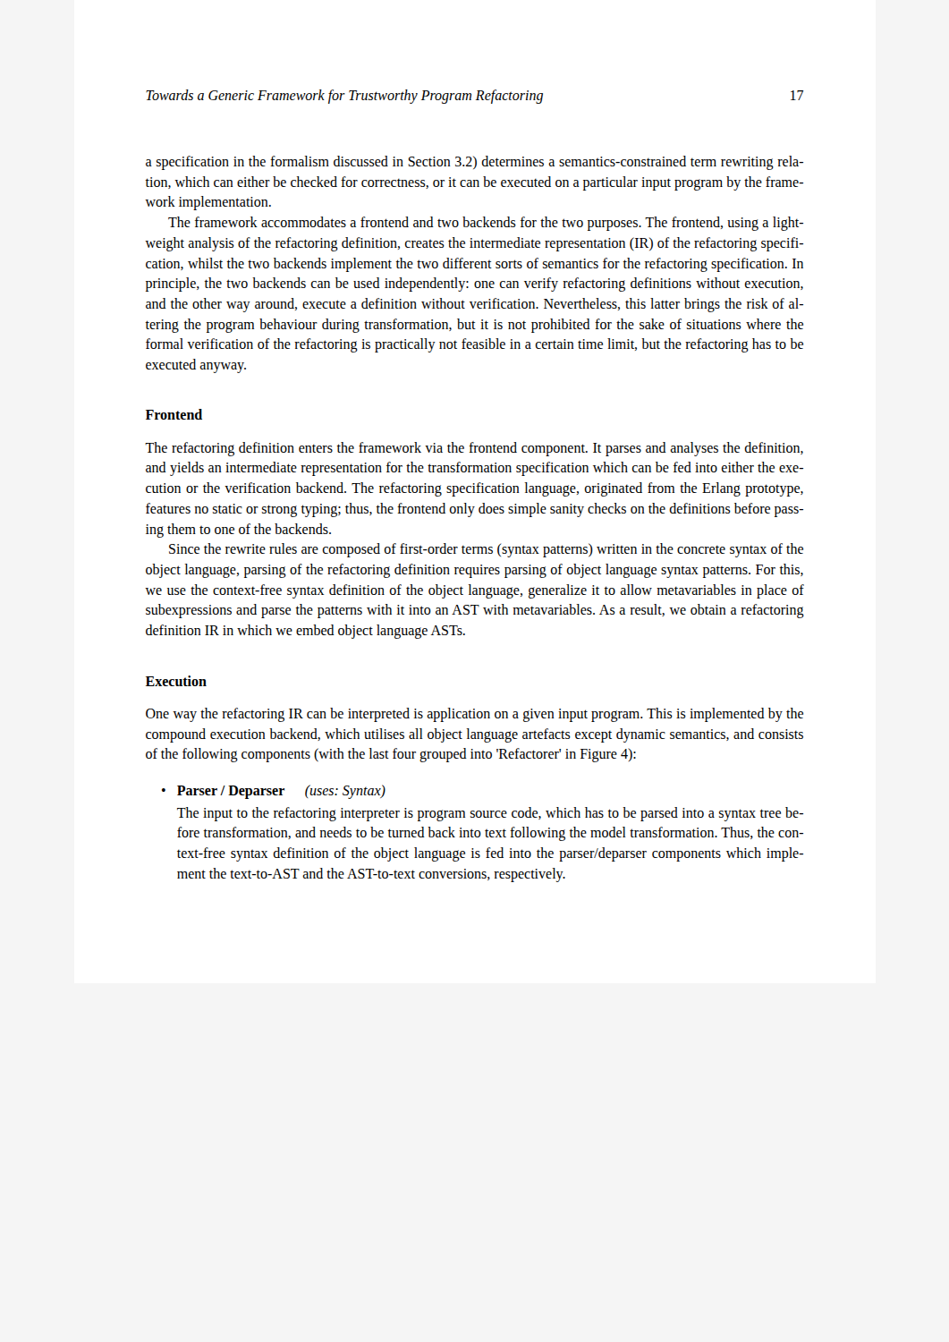Towards a Generic Framework for Trustworthy Program Refactoring 17
a specification in the formalism discussed in Section 3.2) determines a semantics-constrained term rewriting relation, which can either be checked for correctness, or it can be executed on a particular input program by the framework implementation.
The framework accommodates a frontend and two backends for the two purposes. The frontend, using a lightweight analysis of the refactoring definition, creates the intermediate representation (IR) of the refactoring specification, whilst the two backends implement the two different sorts of semantics for the refactoring specification. In principle, the two backends can be used independently: one can verify refactoring definitions without execution, and the other way around, execute a definition without verification. Nevertheless, this latter brings the risk of altering the program behaviour during transformation, but it is not prohibited for the sake of situations where the formal verification of the refactoring is practically not feasible in a certain time limit, but the refactoring has to be executed anyway.
Frontend
The refactoring definition enters the framework via the frontend component. It parses and analyses the definition, and yields an intermediate representation for the transformation specification which can be fed into either the execution or the verification backend. The refactoring specification language, originated from the Erlang prototype, features no static or strong typing; thus, the frontend only does simple sanity checks on the definitions before passing them to one of the backends.
Since the rewrite rules are composed of first-order terms (syntax patterns) written in the concrete syntax of the object language, parsing of the refactoring definition requires parsing of object language syntax patterns. For this, we use the context-free syntax definition of the object language, generalize it to allow metavariables in place of subexpressions and parse the patterns with it into an AST with metavariables. As a result, we obtain a refactoring definition IR in which we embed object language ASTs.
Execution
One way the refactoring IR can be interpreted is application on a given input program. This is implemented by the compound execution backend, which utilises all object language artefacts except dynamic semantics, and consists of the following components (with the last four grouped into 'Refactorer' in Figure 4):
Parser / Deparser(uses: Syntax) The input to the refactoring interpreter is program source code, which has to be parsed into a syntax tree before transformation, and needs to be turned back into text following the model transformation. Thus, the context-free syntax definition of the object language is fed into the parser/deparser components which implement the text-to-AST and the AST-to-text conversions, respectively.